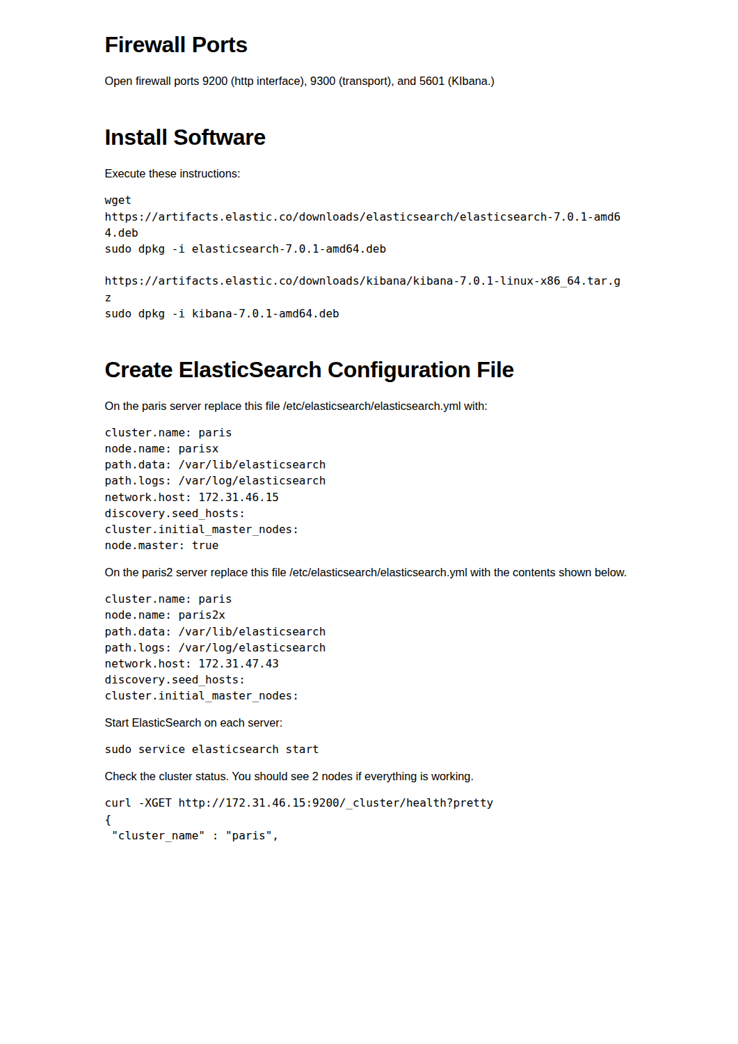Firewall Ports
Open firewall ports 9200 (http interface), 9300 (transport), and 5601 (KIbana.)
Install Software
Execute these instructions:
wget
https://artifacts.elastic.co/downloads/elasticsearch/elasticsearch-7.0.1-amd6
4.deb
sudo dpkg -i elasticsearch-7.0.1-amd64.deb

https://artifacts.elastic.co/downloads/kibana/kibana-7.0.1-linux-x86_64.tar.g
z
sudo dpkg -i kibana-7.0.1-amd64.deb
Create ElasticSearch Configuration File
On the paris server replace this file /etc/elasticsearch/elasticsearch.yml with:
cluster.name: paris
node.name: parisx
path.data: /var/lib/elasticsearch
path.logs: /var/log/elasticsearch
network.host: 172.31.46.15
discovery.seed_hosts:
cluster.initial_master_nodes:
node.master: true
On the paris2 server replace this file /etc/elasticsearch/elasticsearch.yml with the contents shown below.
cluster.name: paris
node.name: paris2x
path.data: /var/lib/elasticsearch
path.logs: /var/log/elasticsearch
network.host: 172.31.47.43
discovery.seed_hosts:
cluster.initial_master_nodes:
Start ElasticSearch on each server:
sudo service elasticsearch start
Check the cluster status. You should see 2 nodes if everything is working.
curl -XGET http://172.31.46.15:9200/_cluster/health?pretty
{
 "cluster_name" : "paris",